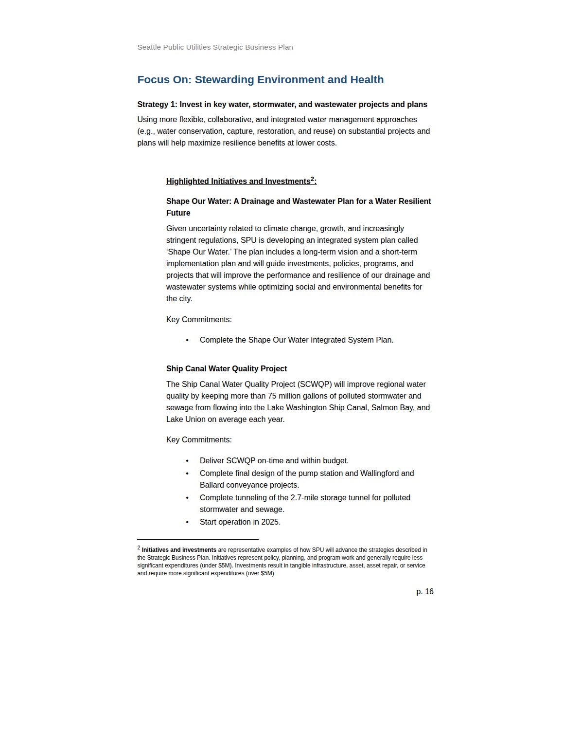Seattle Public Utilities Strategic Business Plan
Focus On: Stewarding Environment and Health
Strategy 1: Invest in key water, stormwater, and wastewater projects and plans
Using more flexible, collaborative, and integrated water management approaches (e.g., water conservation, capture, restoration, and reuse) on substantial projects and plans will help maximize resilience benefits at lower costs.
Highlighted Initiatives and Investments2:
Shape Our Water: A Drainage and Wastewater Plan for a Water Resilient Future
Given uncertainty related to climate change, growth, and increasingly stringent regulations, SPU is developing an integrated system plan called ‘Shape Our Water.’ The plan includes a long-term vision and a short-term implementation plan and will guide investments, policies, programs, and projects that will improve the performance and resilience of our drainage and wastewater systems while optimizing social and environmental benefits for the city.
Key Commitments:
Complete the Shape Our Water Integrated System Plan.
Ship Canal Water Quality Project
The Ship Canal Water Quality Project (SCWQP) will improve regional water quality by keeping more than 75 million gallons of polluted stormwater and sewage from flowing into the Lake Washington Ship Canal, Salmon Bay, and Lake Union on average each year.
Key Commitments:
Deliver SCWQP on-time and within budget.
Complete final design of the pump station and Wallingford and Ballard conveyance projects.
Complete tunneling of the 2.7-mile storage tunnel for polluted stormwater and sewage.
Start operation in 2025.
2 Initiatives and investments are representative examples of how SPU will advance the strategies described in the Strategic Business Plan. Initiatives represent policy, planning, and program work and generally require less significant expenditures (under $5M). Investments result in tangible infrastructure, asset, asset repair, or service and require more significant expenditures (over $5M).
p. 16